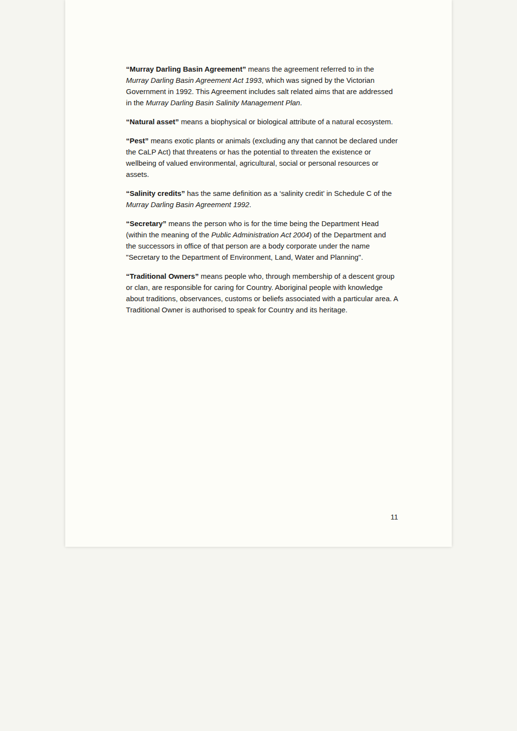“Murray Darling Basin Agreement” means the agreement referred to in the Murray Darling Basin Agreement Act 1993, which was signed by the Victorian Government in 1992. This Agreement includes salt related aims that are addressed in the Murray Darling Basin Salinity Management Plan.
“Natural asset” means a biophysical or biological attribute of a natural ecosystem.
“Pest” means exotic plants or animals (excluding any that cannot be declared under the CaLP Act) that threatens or has the potential to threaten the existence or wellbeing of valued environmental, agricultural, social or personal resources or assets.
“Salinity credits” has the same definition as a ‘salinity credit’ in Schedule C of the Murray Darling Basin Agreement 1992.
“Secretary” means the person who is for the time being the Department Head (within the meaning of the Public Administration Act 2004) of the Department and the successors in office of that person are a body corporate under the name "Secretary to the Department of Environment, Land, Water and Planning".
“Traditional Owners” means people who, through membership of a descent group or clan, are responsible for caring for Country. Aboriginal people with knowledge about traditions, observances, customs or beliefs associated with a particular area. A Traditional Owner is authorised to speak for Country and its heritage.
11